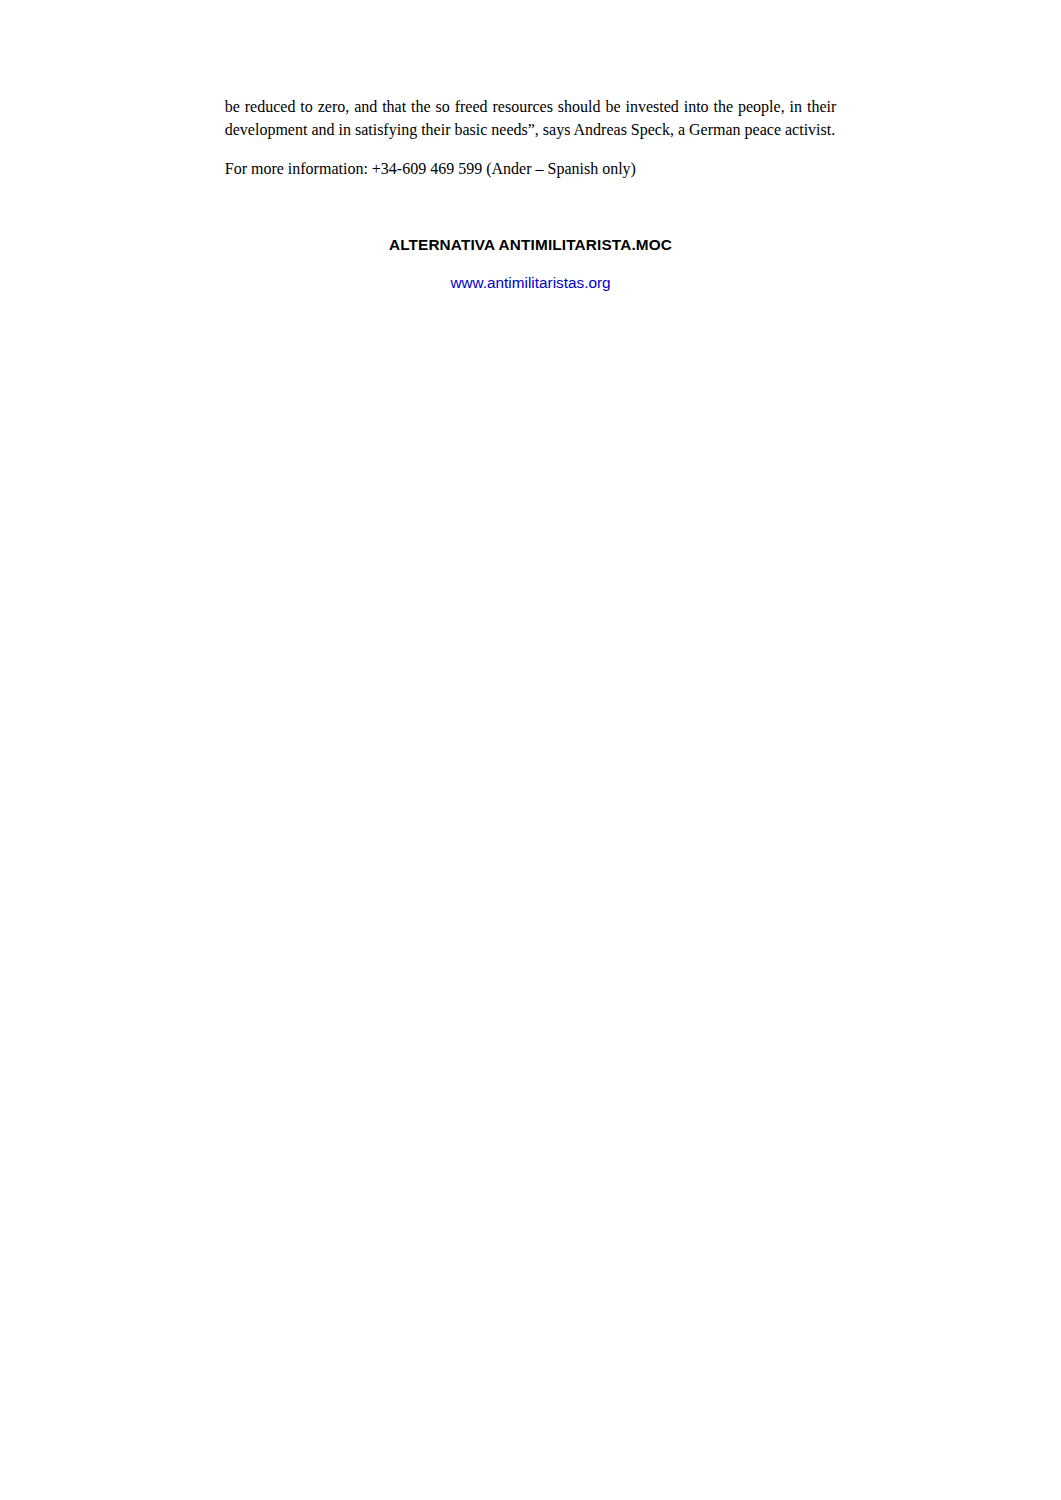be reduced to zero, and that the so freed resources should be invested into the people, in their development and in satisfying their basic needs”, says Andreas Speck, a German peace activist.
For more information: +34-609 469 599 (Ander – Spanish only)
ALTERNATIVA ANTIMILITARISTA.MOC
www.antimilitaristas.org